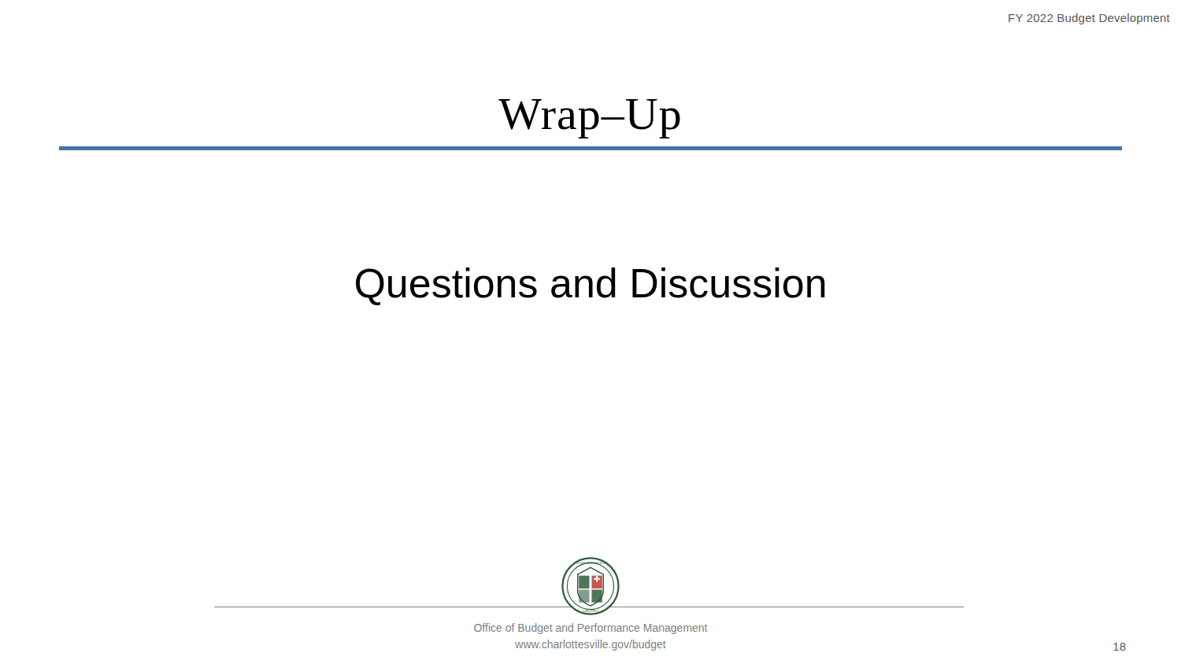FY 2022 Budget Development
Wrap–Up
Questions and Discussion
CHARLOTTESVILLE VIRGINIA
Office of Budget and Performance Management
www.charlottesville.gov/budget
18